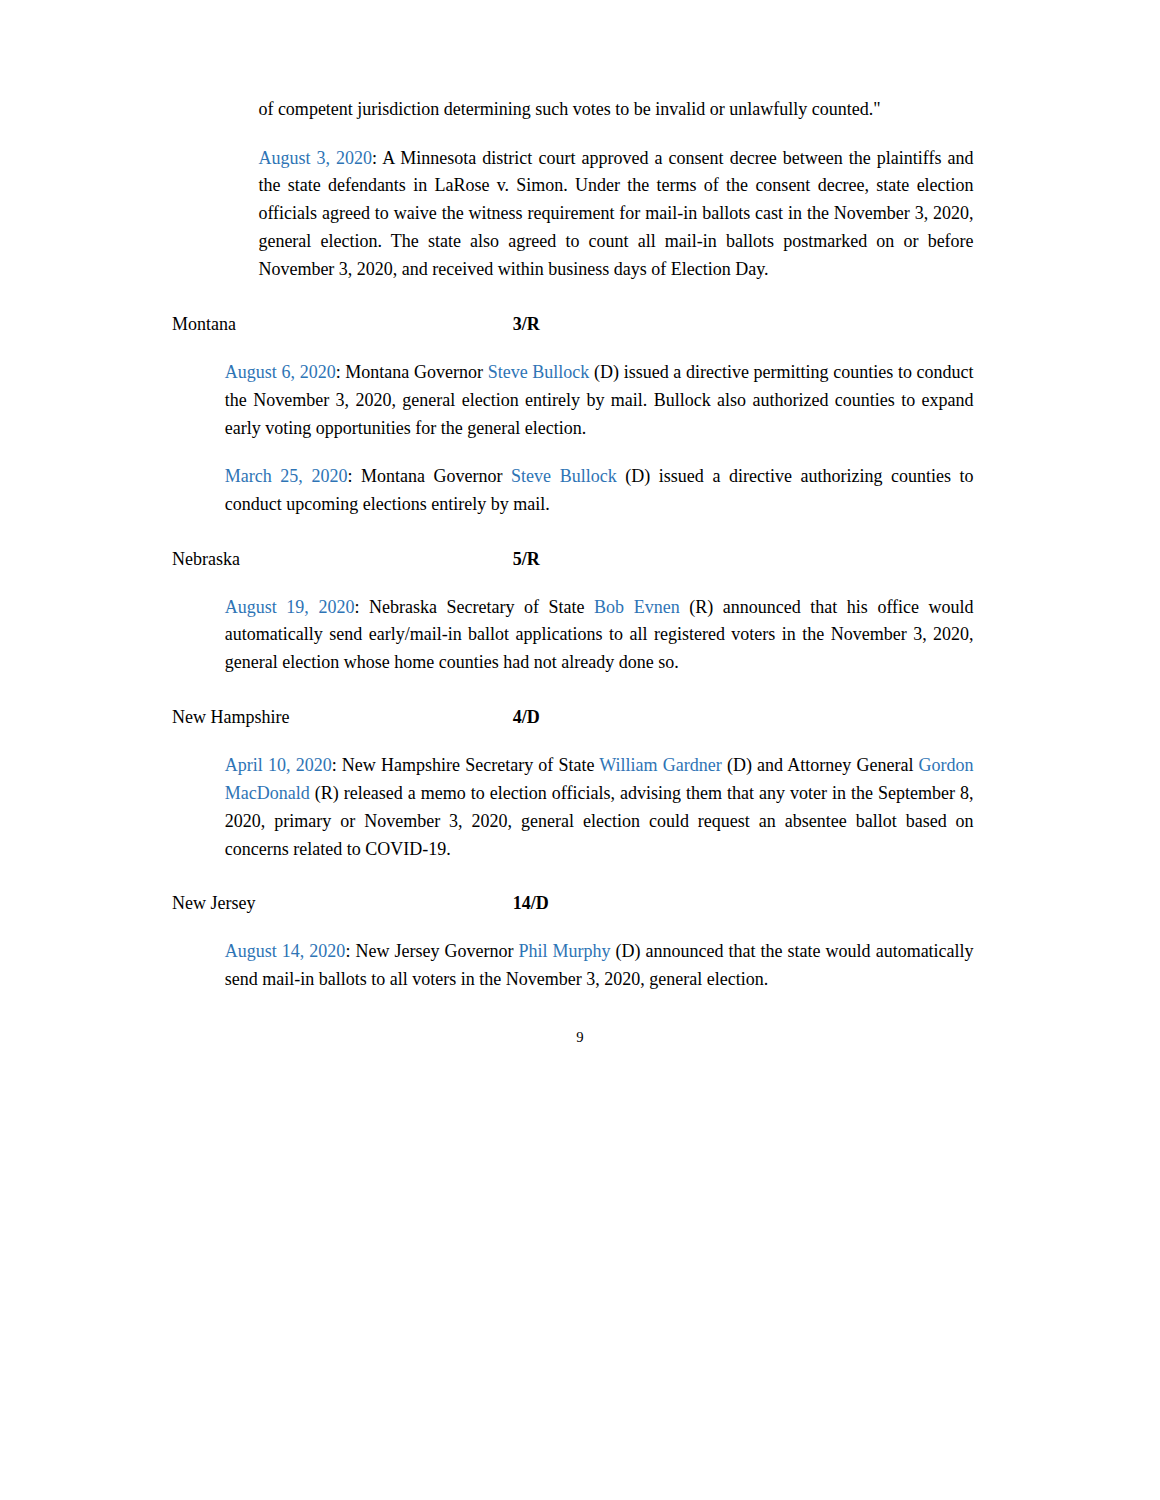of competent jurisdiction determining such votes to be invalid or unlawfully counted."
August 3, 2020: A Minnesota district court approved a consent decree between the plaintiffs and the state defendants in LaRose v. Simon. Under the terms of the consent decree, state election officials agreed to waive the witness requirement for mail-in ballots cast in the November 3, 2020, general election. The state also agreed to count all mail-in ballots postmarked on or before November 3, 2020, and received within business days of Election Day.
Montana 3/R
August 6, 2020: Montana Governor Steve Bullock (D) issued a directive permitting counties to conduct the November 3, 2020, general election entirely by mail. Bullock also authorized counties to expand early voting opportunities for the general election.
March 25, 2020: Montana Governor Steve Bullock (D) issued a directive authorizing counties to conduct upcoming elections entirely by mail.
Nebraska 5/R
August 19, 2020: Nebraska Secretary of State Bob Evnen (R) announced that his office would automatically send early/mail-in ballot applications to all registered voters in the November 3, 2020, general election whose home counties had not already done so.
New Hampshire 4/D
April 10, 2020: New Hampshire Secretary of State William Gardner (D) and Attorney General Gordon MacDonald (R) released a memo to election officials, advising them that any voter in the September 8, 2020, primary or November 3, 2020, general election could request an absentee ballot based on concerns related to COVID-19.
New Jersey 14/D
August 14, 2020: New Jersey Governor Phil Murphy (D) announced that the state would automatically send mail-in ballots to all voters in the November 3, 2020, general election.
9